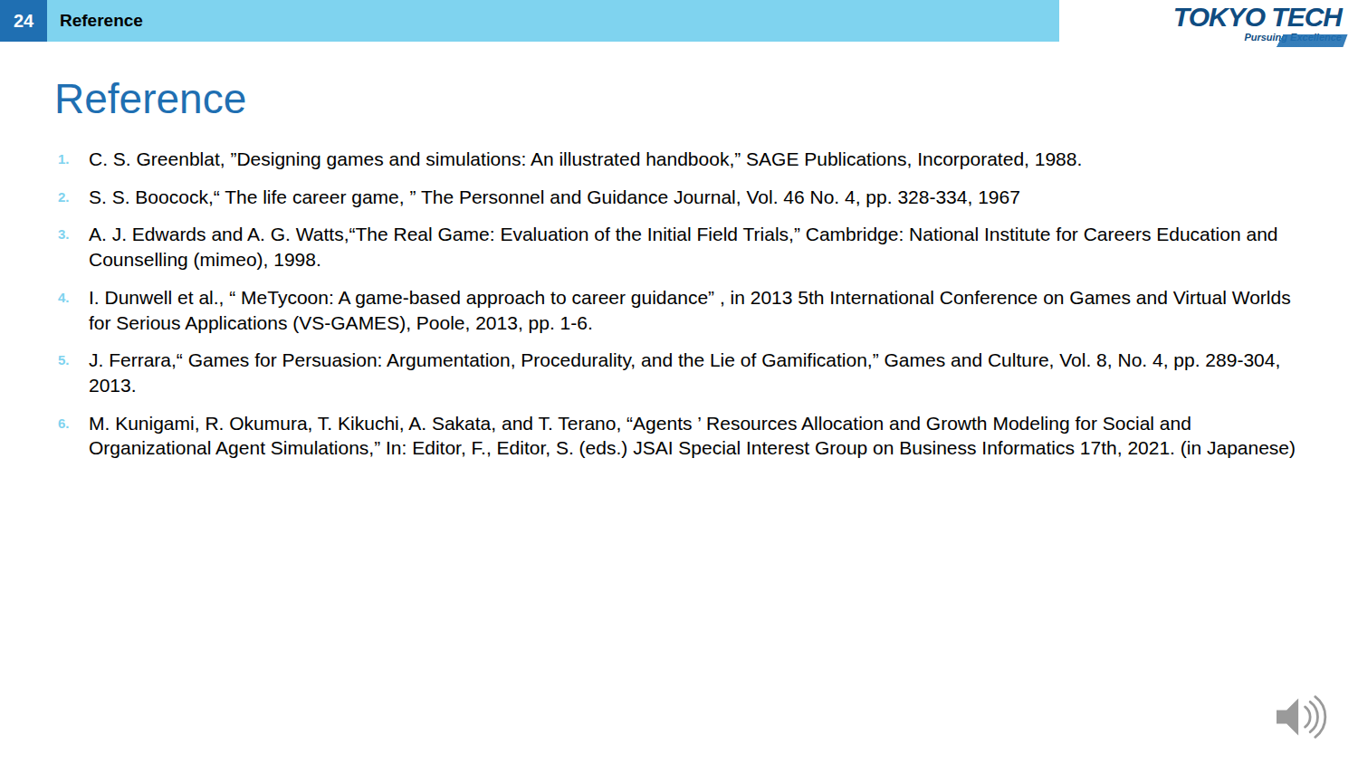24
Reference
TOKYO TECH
Pursuing Excellence
Reference
C. S. Greenblat, ”Designing games and simulations: An illustrated handbook,” SAGE Publications, Incorporated, 1988.
S. S. Boocock,“ The life career game, ” The Personnel and Guidance Journal, Vol. 46 No. 4, pp. 328-334, 1967
A. J. Edwards and A. G. Watts,“The Real Game: Evaluation of the Initial Field Trials,” Cambridge: National Institute for Careers Education and Counselling (mimeo), 1998.
I. Dunwell et al., “ MeTycoon: A game-based approach to career guidance” , in 2013 5th International Conference on Games and Virtual Worlds for Serious Applications (VS-GAMES), Poole, 2013, pp. 1-6.
J. Ferrara,“ Games for Persuasion: Argumentation, Procedurality, and the Lie of Gamification,” Games and Culture, Vol. 8, No. 4, pp. 289-304, 2013.
M. Kunigami, R. Okumura, T. Kikuchi, A. Sakata, and T. Terano, “Agents ’ Resources Allocation and Growth Modeling for Social and Organizational Agent Simulations,” In: Editor, F., Editor, S. (eds.) JSAI Special Interest Group on Business Informatics 17th, 2021. (in Japanese)